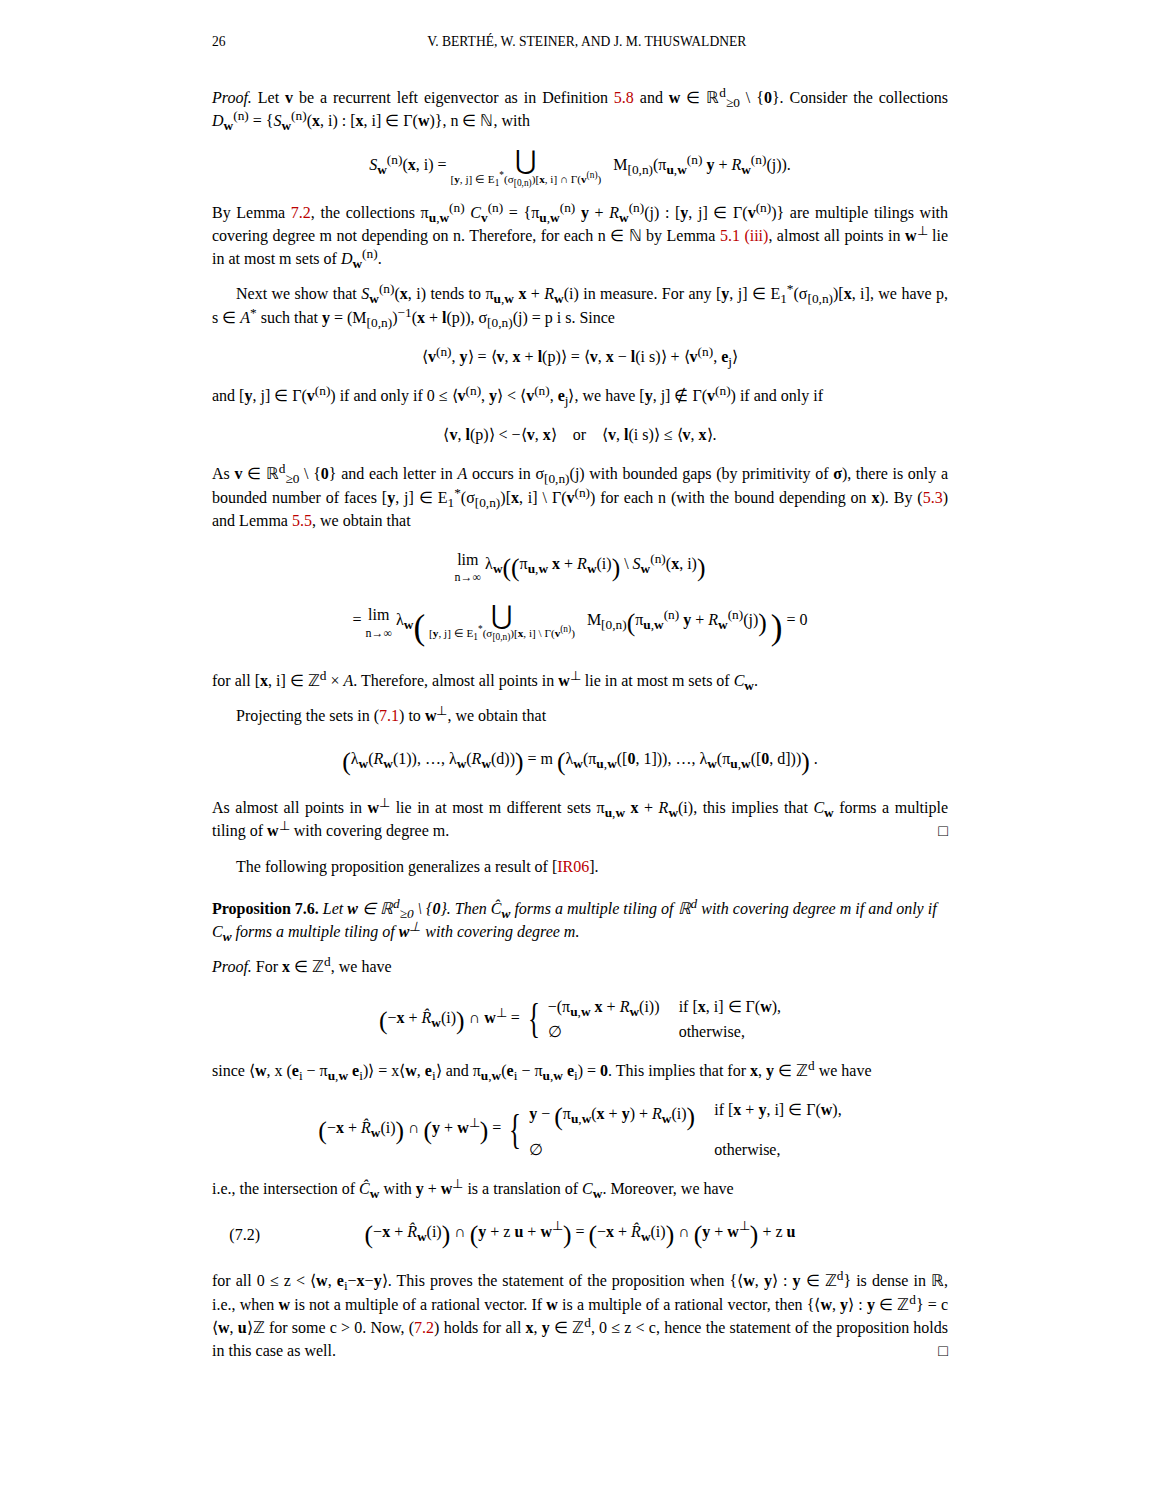26 V. BERTHÉ, W. STEINER, AND J. M. THUSWALDNER
Proof. Let v be a recurrent left eigenvector as in Definition 5.8 and w ∈ ℝd≥0 \ {0}. Consider the collections Dw(n) = {Sw(n)(x, i) : [x, i] ∈ Γ(w)}, n ∈ ℕ, with
Sw(n)(x, i) = ⋃[y, j] ∈ E1*(σ[0,n))[x, i] ∩ Γ(v(n)) M[0,n)(πu,w(n) y + Rw(n)(j)).
By Lemma 7.2, the collections πu,w(n) Cv(n) = {πu,w(n) y + Rw(n)(j) : [y, j] ∈ Γ(v(n))} are multiple tilings with covering degree m not depending on n. Therefore, for each n ∈ ℕ by Lemma 5.1 (iii), almost all points in w⊥ lie in at most m sets of Dw(n).
Next we show that Sw(n)(x, i) tends to πu,w x + Rw(i) in measure. For any [y, j] ∈ E1*(σ[0,n))[x, i], we have p, s ∈ A* such that y = (M[0,n))−1(x + l(p)), σ[0,n)(j) = p i s. Since
⟨v(n), y⟩ = ⟨v, x + l(p)⟩ = ⟨v, x − l(i s)⟩ + ⟨v(n), ej⟩
and [y, j] ∈ Γ(v(n)) if and only if 0 ≤ ⟨v(n), y⟩ < ⟨v(n), ej⟩, we have [y, j] ∉ Γ(v(n)) if and only if
⟨v, l(p)⟩ < −⟨v, x⟩ or ⟨v, l(i s)⟩ ≤ ⟨v, x⟩.
As v ∈ ℝd≥0 \ {0} and each letter in A occurs in σ[0,n)(j) with bounded gaps (by primitivity of σ), there is only a bounded number of faces [y, j] ∈ E1*(σ[0,n))[x, i] \ Γ(v(n)) for each n (with the bound depending on x). By (5.3) and Lemma 5.5, we obtain that
lim n→∞ λw((πu,w x + Rw(i)) \ Sw(n)(x, i))
= lim n→∞ λw( ⋃[y, j] ∈ E1*(σ[0,n))[x, i] \ Γ(v(n)) M[0,n)(πu,w(n) y + Rw(n)(j)) ) = 0
for all [x, i] ∈ ℤd × A. Therefore, almost all points in w⊥ lie in at most m sets of Cw.
Projecting the sets in (7.1) to w⊥, we obtain that
(λw(Rw(1)), …, λw(Rw(d))) = m (λw(πu,w([0, 1])), …, λw(πu,w([0, d]))) .
As almost all points in w⊥ lie in at most m different sets πu,w x + Rw(i), this implies that Cw forms a multiple tiling of w⊥ with covering degree m. □
The following proposition generalizes a result of [IR06].
Proposition 7.6. Let w ∈ ℝd≥0 \ {0}. Then Ĉw forms a multiple tiling of ℝd with covering degree m if and only if Cw forms a multiple tiling of w⊥ with covering degree m.
Proof. For x ∈ ℤd, we have
(−x + R̂w(i)) ∩ w⊥ = { −(πu,w x + Rw(i)) if [x, i] ∈ Γ(w), ∅otherwise,
since ⟨w, x (ei − πu,w ei)⟩ = x⟨w, ei⟩ and πu,w(ei − πu,w ei) = 0. This implies that for x, y ∈ ℤd we have
(−x + R̂w(i)) ∩ (y + w⊥) = { y − (πu,w(x + y) + Rw(i)) if [x + y, i] ∈ Γ(w), ∅otherwise,
i.e., the intersection of Ĉw with y + w⊥ is a translation of Cw. Moreover, we have
(7.2) (−x + R̂w(i)) ∩ (y + z u + w⊥) = (−x + R̂w(i)) ∩ (y + w⊥) + z u
for all 0 ≤ z < ⟨w, ei−x−y⟩. This proves the statement of the proposition when {⟨w, y⟩ : y ∈ ℤd} is dense in ℝ, i.e., when w is not a multiple of a rational vector. If w is a multiple of a rational vector, then {⟨w, y⟩ : y ∈ ℤd} = c ⟨w, u⟩ℤ for some c > 0. Now, (7.2) holds for all x, y ∈ ℤd, 0 ≤ z < c, hence the statement of the proposition holds in this case as well. □